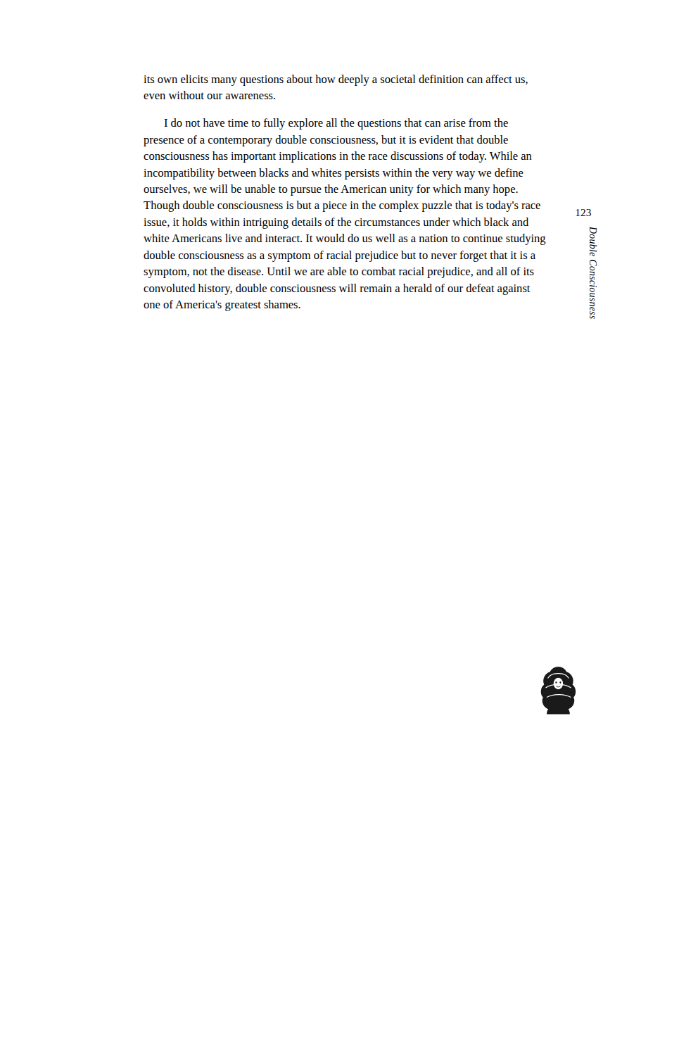123
Double Consciousness
its own elicits many questions about how deeply a societal definition can affect us, even without our awareness.
I do not have time to fully explore all the questions that can arise from the presence of a contemporary double consciousness, but it is evident that double consciousness has important implications in the race discussions of today. While an incompatibility between blacks and whites persists within the very way we define ourselves, we will be unable to pursue the American unity for which many hope. Though double consciousness is but a piece in the complex puzzle that is today's race issue, it holds within intriguing details of the circumstances under which black and white Americans live and interact. It would do us well as a nation to continue studying double consciousness as a symptom of racial prejudice but to never forget that it is a symptom, not the disease. Until we are able to combat racial prejudice, and all of its convoluted history, double consciousness will remain a herald of our defeat against one of America's greatest shames.